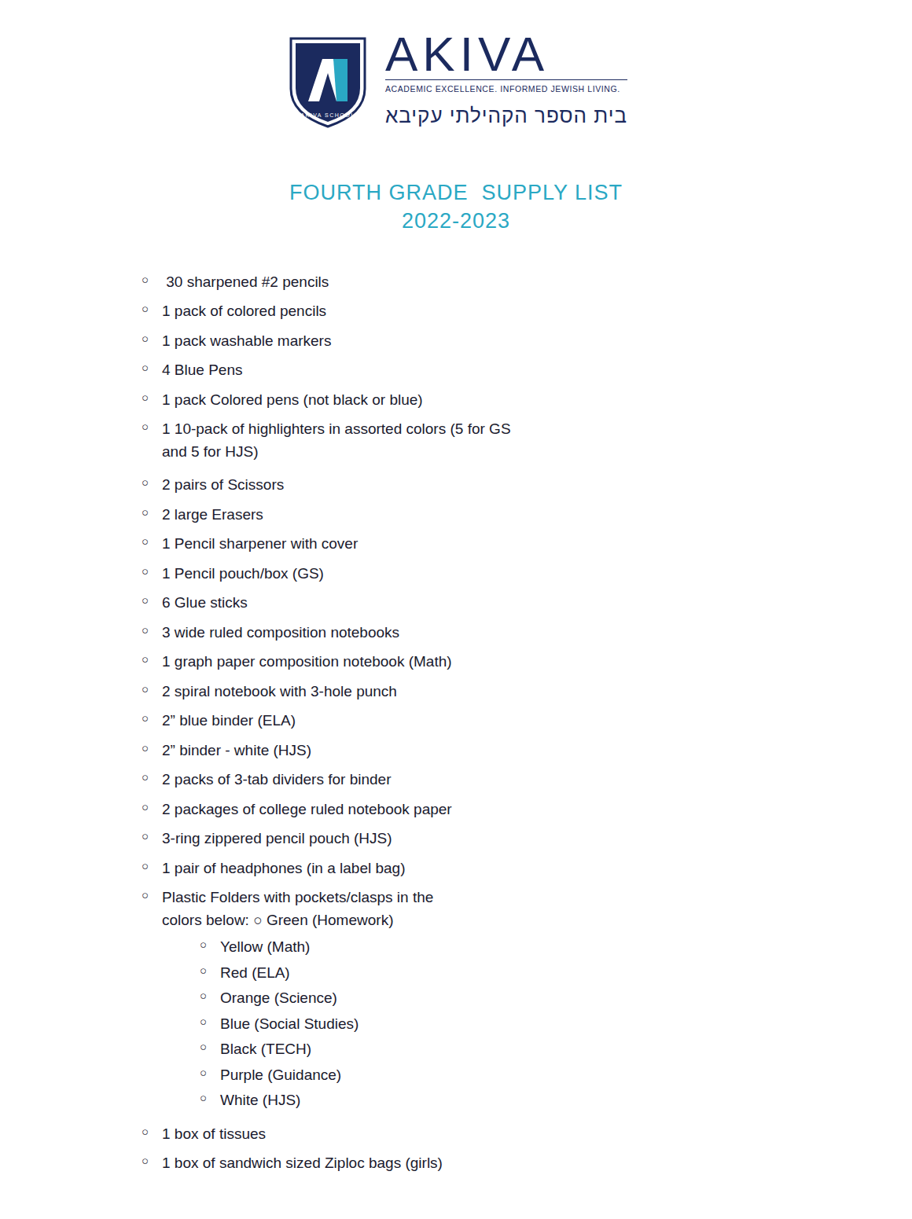AKIVA SCHOOL
AKIVA
ACADEMIC EXCELLENCE. INFORMED JEWISH LIVING.
בית הספר הקהילתי עקיבא
FOURTH GRADE SUPPLY LIST 2022-2023
30 sharpened #2 pencils
1 pack of colored pencils
1 pack washable markers
4 Blue Pens
1 pack Colored pens (not black or blue)
1 10-pack of highlighters in assorted colors (5 for GS and 5 for HJS)
2 pairs of Scissors
2 large Erasers
1 Pencil sharpener with cover
1 Pencil pouch/box (GS)
6 Glue sticks
3 wide ruled composition notebooks
1 graph paper composition notebook (Math)
2 spiral notebook with 3-hole punch
2” blue binder (ELA)
2” binder - white (HJS)
2 packs of 3-tab dividers for binder
2 packages of college ruled notebook paper
3-ring zippered pencil pouch (HJS)
1 pair of headphones (in a label bag)
Plastic Folders with pockets/clasps in the colors below: ○ Green (Homework)
Yellow (Math)
Red (ELA)
Orange (Science)
Blue (Social Studies)
Black (TECH)
Purple (Guidance)
White (HJS)
1 box of tissues
1 box of sandwich sized Ziploc bags (girls)